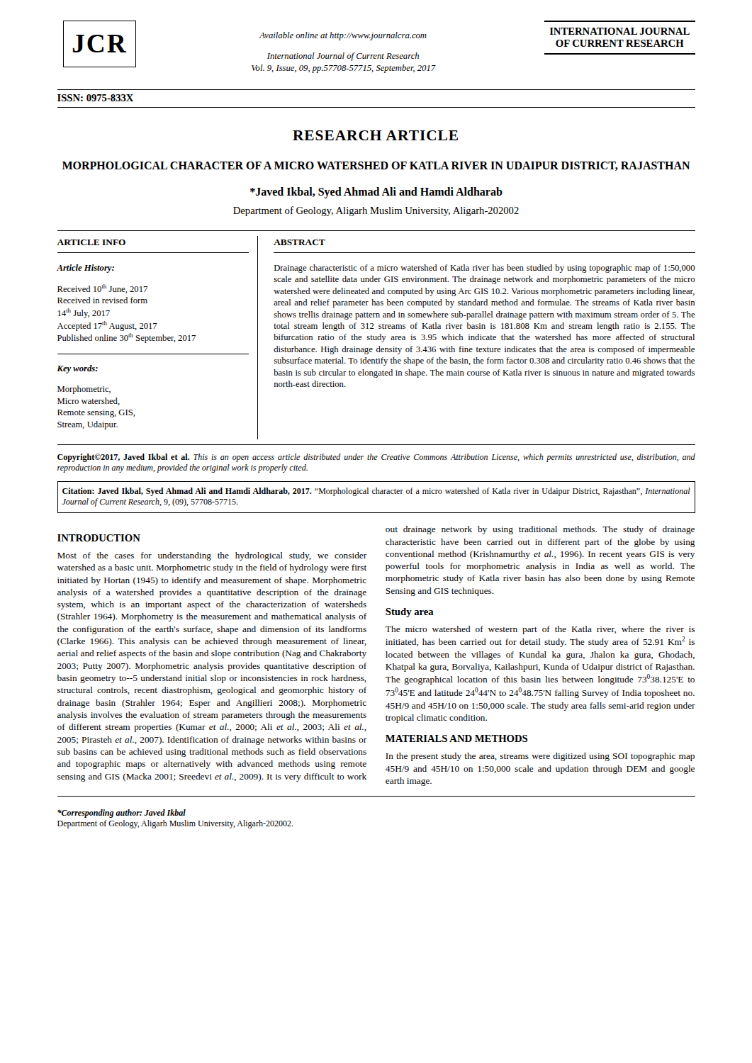JCR
Available online at http://www.journalcra.com
International Journal of Current Research
Vol. 9, Issue, 09, pp.57708-57715, September, 2017
INTERNATIONAL JOURNAL
OF CURRENT RESEARCH
ISSN: 0975-833X
RESEARCH ARTICLE
MORPHOLOGICAL CHARACTER OF A MICRO WATERSHED OF KATLA RIVER IN UDAIPUR DISTRICT, RAJASTHAN
*Javed Ikbal, Syed Ahmad Ali and Hamdi Aldharab
Department of Geology, Aligarh Muslim University, Aligarh-202002
ARTICLE INFO
Article History:
Received 10th June, 2017
Received in revised form
14th July, 2017
Accepted 17th August, 2017
Published online 30th September, 2017
Key words:
Morphometric,
Micro watershed,
Remote sensing, GIS,
Stream, Udaipur.
ABSTRACT
Drainage characteristic of a micro watershed of Katla river has been studied by using topographic map of 1:50,000 scale and satellite data under GIS environment. The drainage network and morphometric parameters of the micro watershed were delineated and computed by using Arc GIS 10.2. Various morphometric parameters including linear, areal and relief parameter has been computed by standard method and formulae. The streams of Katla river basin shows trellis drainage pattern and in somewhere sub-parallel drainage pattern with maximum stream order of 5. The total stream length of 312 streams of Katla river basin is 181.808 Km and stream length ratio is 2.155. The bifurcation ratio of the study area is 3.95 which indicate that the watershed has more affected of structural disturbance. High drainage density of 3.436 with fine texture indicates that the area is composed of impermeable subsurface material. To identify the shape of the basin, the form factor 0.308 and circularity ratio 0.46 shows that the basin is sub circular to elongated in shape. The main course of Katla river is sinuous in nature and migrated towards north-east direction.
Copyright©2017, Javed Ikbal et al. This is an open access article distributed under the Creative Commons Attribution License, which permits unrestricted use, distribution, and reproduction in any medium, provided the original work is properly cited.
Citation: Javed Ikbal, Syed Ahmad Ali and Hamdi Aldharab, 2017. “Morphological character of a micro watershed of Katla river in Udaipur District, Rajasthan”, International Journal of Current Research, 9, (09), 57708-57715.
INTRODUCTION
Most of the cases for understanding the hydrological study, we consider watershed as a basic unit. Morphometric study in the field of hydrology were first initiated by Hortan (1945) to identify and measurement of shape. Morphometric analysis of a watershed provides a quantitative description of the drainage system, which is an important aspect of the characterization of watersheds (Strahler 1964). Morphometry is the measurement and mathematical analysis of the configuration of the earth's surface, shape and dimension of its landforms (Clarke 1966). This analysis can be achieved through measurement of linear, aerial and relief aspects of the basin and slope contribution (Nag and Chakraborty 2003; Putty 2007). Morphometric analysis provides quantitative description of basin geometry to--5 understand initial slop or inconsistencies in rock hardness, structural controls, recent diastrophism, geological and geomorphic history of drainage basin (Strahler 1964; Esper and Angillieri 2008;). Morphometric analysis involves the evaluation of stream parameters through the measurements of different stream properties (Kumar et al., 2000; Ali et al., 2003; Ali et al., 2005; Pirasteh et al., 2007). Identification of drainage networks within basins or sub basins can be achieved using traditional methods such as field observations and topographic maps or alternatively with advanced methods using remote sensing and GIS (Macka 2001; Sreedevi et al., 2009). It is very difficult to work out drainage network by using traditional methods. The study of drainage characteristic have been carried out in different part of the globe by using conventional method (Krishnamurthy et al., 1996). In recent years GIS is very powerful tools for morphometric analysis in India as well as world. The morphometric study of Katla river basin has also been done by using Remote Sensing and GIS techniques.
Study area
The micro watershed of western part of the Katla river, where the river is initiated, has been carried out for detail study. The study area of 52.91 Km2 is located between the villages of Kundal ka gura, Jhalon ka gura, Ghodach, Khatpal ka gura, Borvaliya, Kailashpuri, Kunda of Udaipur district of Rajasthan. The geographical location of this basin lies between longitude 73038.125'E to 73045'E and latitude 24044'N to 24048.75'N falling Survey of India toposheet no. 45H/9 and 45H/10 on 1:50,000 scale. The study area falls semi-arid region under tropical climatic condition.
MATERIALS AND METHODS
In the present study the area, streams were digitized using SOI topographic map 45H/9 and 45H/10 on 1:50,000 scale and updation through DEM and google earth image.
*Corresponding author: Javed Ikbal
Department of Geology, Aligarh Muslim University, Aligarh-202002.